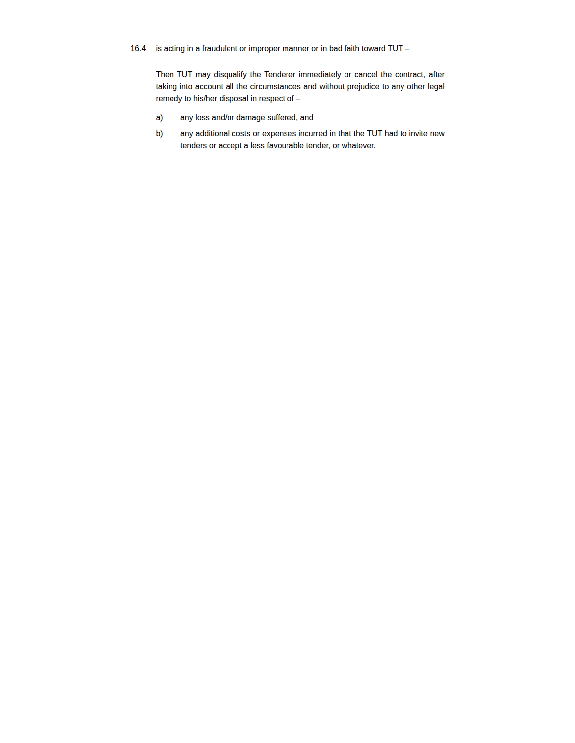16.4
is acting in a fraudulent or improper manner or in bad faith toward TUT –
Then TUT may disqualify the Tenderer immediately or cancel the contract, after taking into account all the circumstances and without prejudice to any other legal remedy to his/her disposal in respect of –
a) any loss and/or damage suffered, and
b) any additional costs or expenses incurred in that the TUT had to invite new tenders or accept a less favourable tender, or whatever.